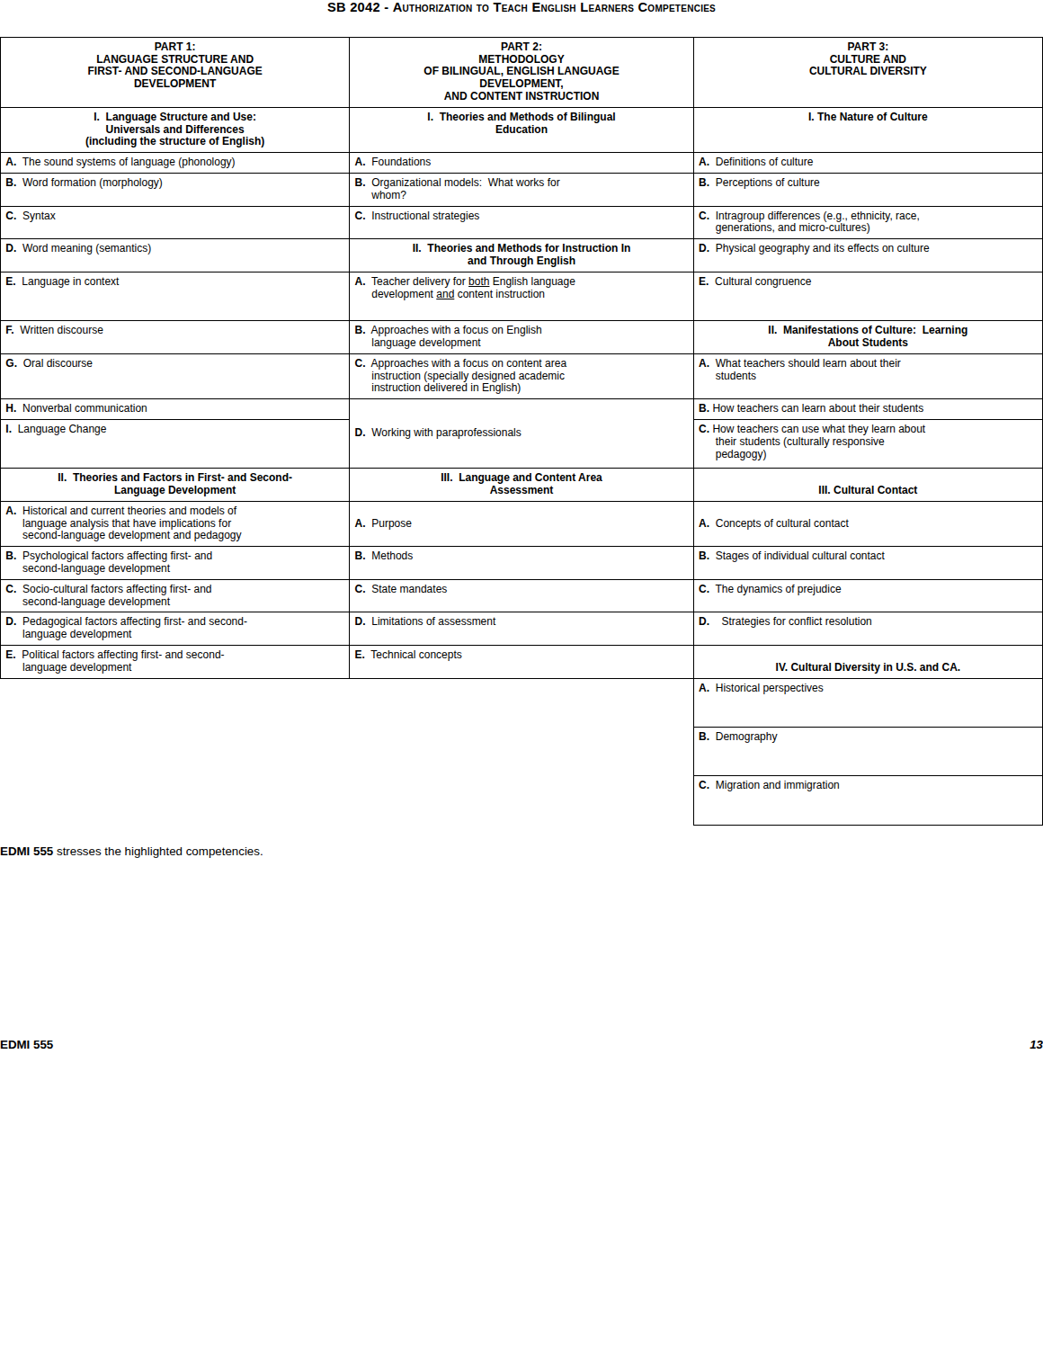SB 2042 - Authorization to Teach English Learners Competencies
| PART 1: LANGUAGE STRUCTURE AND FIRST- AND SECOND-LANGUAGE DEVELOPMENT | PART 2: METHODOLOGY OF BILINGUAL, ENGLISH LANGUAGE DEVELOPMENT, AND CONTENT INSTRUCTION | PART 3: CULTURE AND CULTURAL DIVERSITY |
| I. Language Structure and Use: Universals and Differences (including the structure of English) | I. Theories and Methods of Bilingual Education | I. The Nature of Culture |
| A. The sound systems of language (phonology) | A. Foundations | A. Definitions of culture |
| B. Word formation (morphology) | B. Organizational models: What works for whom? | B. Perceptions of culture |
| C. Syntax | C. Instructional strategies | C. Intragroup differences (e.g., ethnicity, race, generations, and micro-cultures) |
| D. Word meaning (semantics) | II. Theories and Methods for Instruction In and Through English | D. Physical geography and its effects on culture |
| E. Language in context | A. Teacher delivery for both English language development and content instruction | E. Cultural congruence |
| F. Written discourse | B. Approaches with a focus on English language development | II. Manifestations of Culture: Learning About Students |
| G. Oral discourse | C. Approaches with a focus on content area instruction (specially designed academic instruction delivered in English) | A. What teachers should learn about their students |
| H. Nonverbal communication | D. Working with paraprofessionals | B. How teachers can learn about their students |
| I. Language Change | C. How teachers can use what they learn about their students (culturally responsive pedagogy) |
| II. Theories and Factors in First- and Second- Language Development | III. Language and Content Area Assessment | III. Cultural Contact |
| A. Historical and current theories and models of language analysis that have implications for second-language development and pedagogy | A. Purpose | A. Concepts of cultural contact |
| B. Psychological factors affecting first- and second-language development | B. Methods | B. Stages of individual cultural contact |
| C. Socio-cultural factors affecting first- and second-language development | C. State mandates | C. The dynamics of prejudice |
| D. Pedagogical factors affecting first- and second- language development | D. Limitations of assessment | D. Strategies for conflict resolution |
| E. Political factors affecting first- and second- language development | E. Technical concepts | IV. Cultural Diversity in U.S. and CA. |
| | | A. Historical perspectives |
| | | B. Demography |
| | | C. Migration and immigration |
EDMI 555 stresses the highlighted competencies.
EDMI 555 13